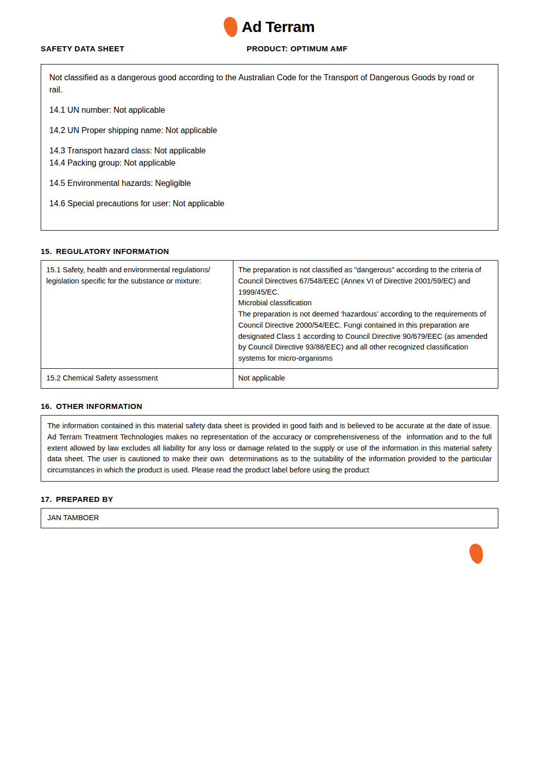Ad Terram
SAFETY DATA SHEET
PRODUCT: OPTIMUM AMF
Not classified as a dangerous good according to the Australian Code for the Transport of Dangerous Goods by road or rail.
14.1 UN number: Not applicable
14.2 UN Proper shipping name: Not applicable
14.3 Transport hazard class: Not applicable
14.4 Packing group: Not applicable
14.5 Environmental hazards: Negligible
14.6 Special precautions for user: Not applicable
15. REGULATORY INFORMATION
| 15.1 Safety, health and environmental regulations/ legislation specific for the substance or mixture: | The preparation is not classified as "dangerous" according to the criteria of Council Directives 67/548/EEC (Annex VI of Directive 2001/59/EC) and 1999/45/EC. Microbial classification The preparation is not deemed ‘hazardous’ according to the requirements of Council Directive 2000/54/EEC. Fungi contained in this preparation are designated Class 1 according to Council Directive 90/679/EEC (as amended by Council Directive 93/88/EEC) and all other recognized classification systems for micro-organisms |
| 15.2 Chemical Safety assessment | Not applicable |
16. OTHER INFORMATION
The information contained in this material safety data sheet is provided in good faith and is believed to be accurate at the date of issue. Ad Terram Treatment Technologies makes no representation of the accuracy or comprehensiveness of the information and to the full extent allowed by law excludes all liability for any loss or damage related to the supply or use of the information in this material safety data sheet. The user is cautioned to make their own determinations as to the suitability of the information provided to the particular circumstances in which the product is used. Please read the product label before using the product
17. PREPARED BY
JAN TAMBOER